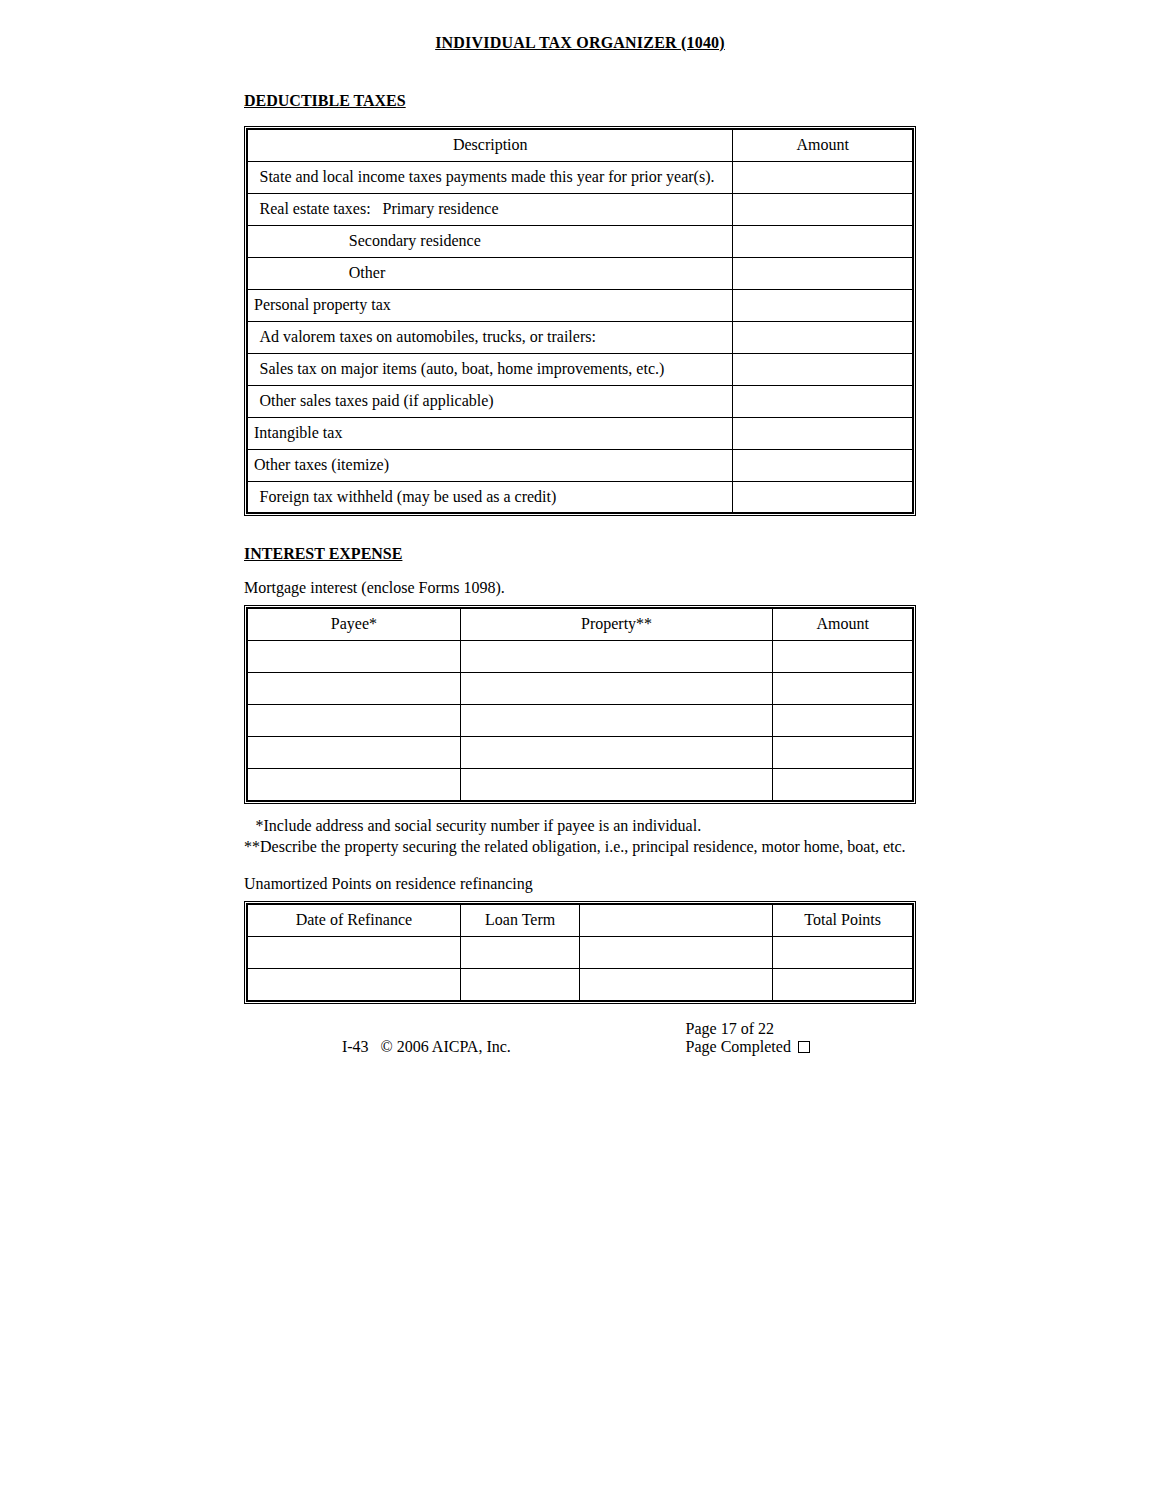INDIVIDUAL TAX ORGANIZER (1040)
DEDUCTIBLE TAXES
| Description | Amount |
| --- | --- |
| State and local income taxes payments made this year for prior year(s). | |
| Real estate taxes: Primary residence | |
| Secondary residence | |
| Other | |
| Personal property tax | |
| Ad valorem taxes on automobiles, trucks, or trailers: | |
| Sales tax on major items (auto, boat, home improvements, etc.) | |
| Other sales taxes paid (if applicable) | |
| Intangible tax | |
| Other taxes (itemize) | |
| Foreign tax withheld (may be used as a credit) | |
INTEREST EXPENSE
Mortgage interest (enclose Forms 1098).
| Payee* | Property** | Amount |
| --- | --- | --- |
*Include address and social security number if payee is an individual.
**Describe the property securing the related obligation, i.e., principal residence, motor home, boat, etc.
Unamortized Points on residence refinancing
| Date of Refinance | Loan Term | | Total Points |
| --- | --- | --- | --- |
I-43 © 2006 AICPA, Inc.
Page 17 of 22
Page Completed